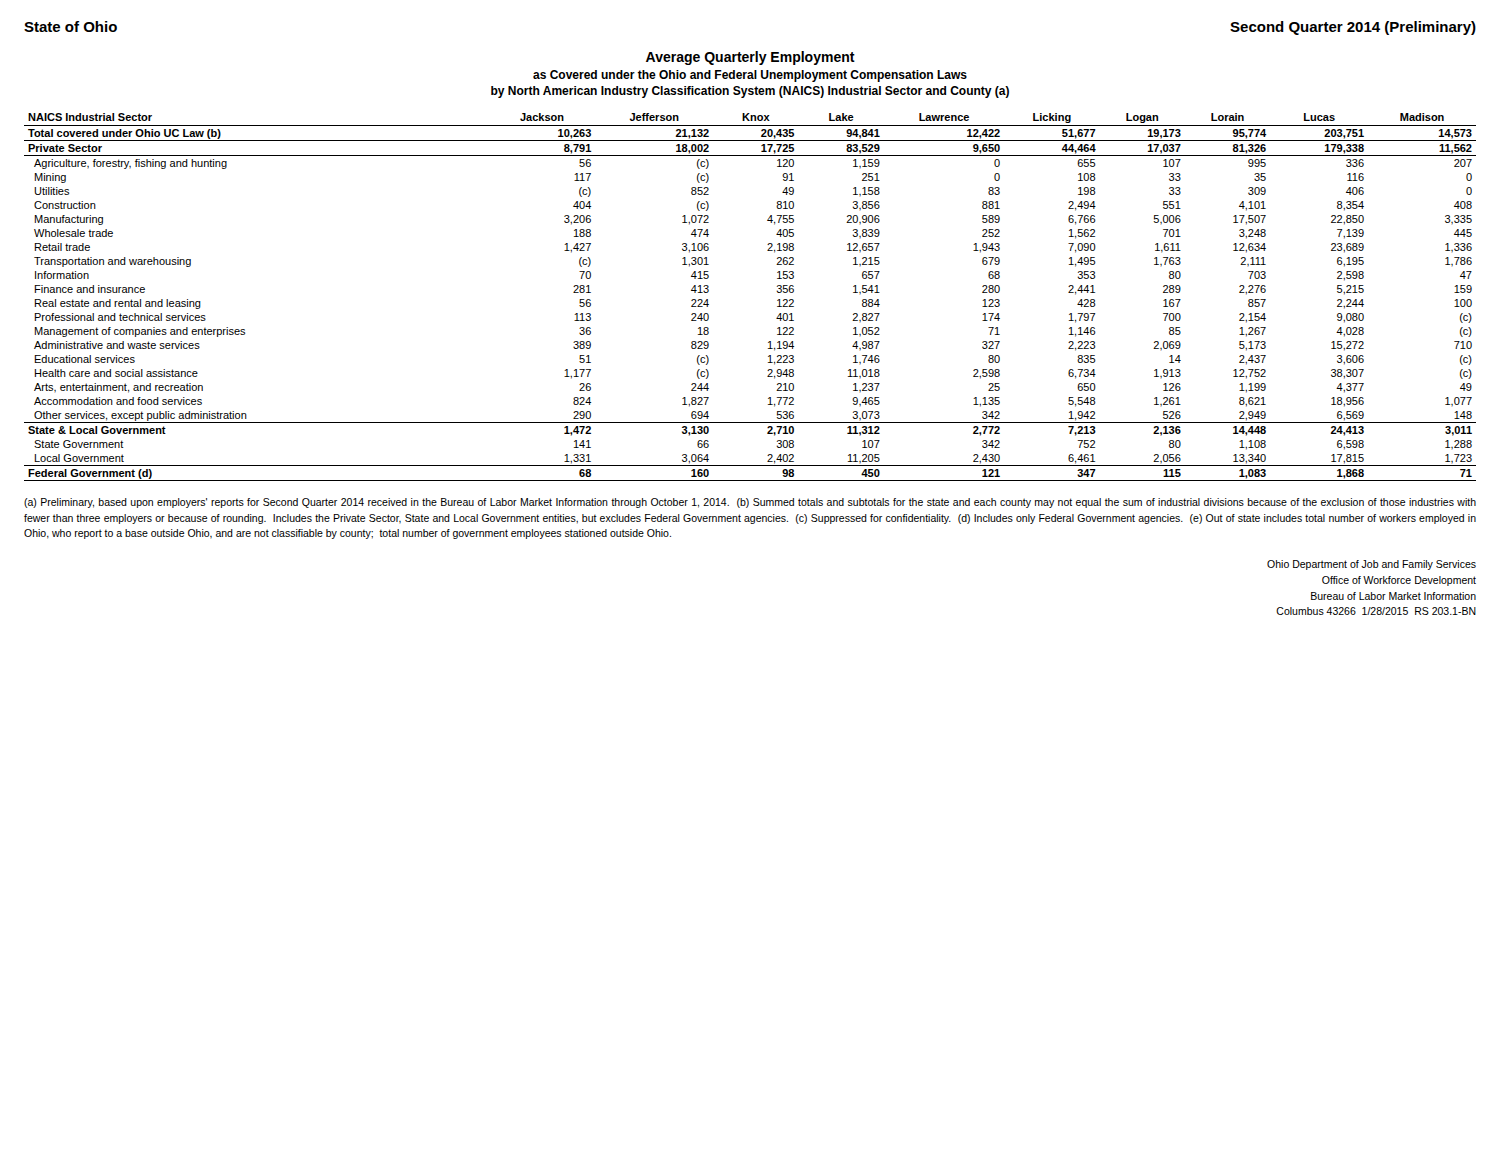State of Ohio Second Quarter 2014 (Preliminary)
Average Quarterly Employment
as Covered under the Ohio and Federal Unemployment Compensation Laws
by North American Industry Classification System (NAICS) Industrial Sector and County (a)
| NAICS Industrial Sector | Jackson | Jefferson | Knox | Lake | Lawrence | Licking | Logan | Lorain | Lucas | Madison |
| --- | --- | --- | --- | --- | --- | --- | --- | --- | --- | --- |
| Total covered under Ohio UC Law (b) | 10,263 | 21,132 | 20,435 | 94,841 | 12,422 | 51,677 | 19,173 | 95,774 | 203,751 | 14,573 |
| Private Sector | 8,791 | 18,002 | 17,725 | 83,529 | 9,650 | 44,464 | 17,037 | 81,326 | 179,338 | 11,562 |
| Agriculture, forestry, fishing and hunting | 56 | (c) | 120 | 1,159 | 0 | 655 | 107 | 995 | 336 | 207 |
| Mining | 117 | (c) | 91 | 251 | 0 | 108 | 33 | 35 | 116 | 0 |
| Utilities | (c) | 852 | 49 | 1,158 | 83 | 198 | 33 | 309 | 406 | 0 |
| Construction | 404 | (c) | 810 | 3,856 | 881 | 2,494 | 551 | 4,101 | 8,354 | 408 |
| Manufacturing | 3,206 | 1,072 | 4,755 | 20,906 | 589 | 6,766 | 5,006 | 17,507 | 22,850 | 3,335 |
| Wholesale trade | 188 | 474 | 405 | 3,839 | 252 | 1,562 | 701 | 3,248 | 7,139 | 445 |
| Retail trade | 1,427 | 3,106 | 2,198 | 12,657 | 1,943 | 7,090 | 1,611 | 12,634 | 23,689 | 1,336 |
| Transportation and warehousing | (c) | 1,301 | 262 | 1,215 | 679 | 1,495 | 1,763 | 2,111 | 6,195 | 1,786 |
| Information | 70 | 415 | 153 | 657 | 68 | 353 | 80 | 703 | 2,598 | 47 |
| Finance and insurance | 281 | 413 | 356 | 1,541 | 280 | 2,441 | 289 | 2,276 | 5,215 | 159 |
| Real estate and rental and leasing | 56 | 224 | 122 | 884 | 123 | 428 | 167 | 857 | 2,244 | 100 |
| Professional and technical services | 113 | 240 | 401 | 2,827 | 174 | 1,797 | 700 | 2,154 | 9,080 | (c) |
| Management of companies and enterprises | 36 | 18 | 122 | 1,052 | 71 | 1,146 | 85 | 1,267 | 4,028 | (c) |
| Administrative and waste services | 389 | 829 | 1,194 | 4,987 | 327 | 2,223 | 2,069 | 5,173 | 15,272 | 710 |
| Educational services | 51 | (c) | 1,223 | 1,746 | 80 | 835 | 14 | 2,437 | 3,606 | (c) |
| Health care and social assistance | 1,177 | (c) | 2,948 | 11,018 | 2,598 | 6,734 | 1,913 | 12,752 | 38,307 | (c) |
| Arts, entertainment, and recreation | 26 | 244 | 210 | 1,237 | 25 | 650 | 126 | 1,199 | 4,377 | 49 |
| Accommodation and food services | 824 | 1,827 | 1,772 | 9,465 | 1,135 | 5,548 | 1,261 | 8,621 | 18,956 | 1,077 |
| Other services, except public administration | 290 | 694 | 536 | 3,073 | 342 | 1,942 | 526 | 2,949 | 6,569 | 148 |
| State & Local Government | 1,472 | 3,130 | 2,710 | 11,312 | 2,772 | 7,213 | 2,136 | 14,448 | 24,413 | 3,011 |
| State Government | 141 | 66 | 308 | 107 | 342 | 752 | 80 | 1,108 | 6,598 | 1,288 |
| Local Government | 1,331 | 3,064 | 2,402 | 11,205 | 2,430 | 6,461 | 2,056 | 13,340 | 17,815 | 1,723 |
| Federal Government (d) | 68 | 160 | 98 | 450 | 121 | 347 | 115 | 1,083 | 1,868 | 71 |
(a) Preliminary, based upon employers' reports for Second Quarter 2014 received in the Bureau of Labor Market Information through October 1, 2014. (b) Summed totals and subtotals for the state and each county may not equal the sum of industrial divisions because of the exclusion of those industries with fewer than three employers or because of rounding. Includes the Private Sector, State and Local Government entities, but excludes Federal Government agencies. (c) Suppressed for confidentiality. (d) Includes only Federal Government agencies. (e) Out of state includes total number of workers employed in Ohio, who report to a base outside Ohio, and are not classifiable by county; total number of government employees stationed outside Ohio.
Ohio Department of Job and Family Services
Office of Workforce Development
Bureau of Labor Market Information
Columbus 43266 1/28/2015 RS 203.1-BN